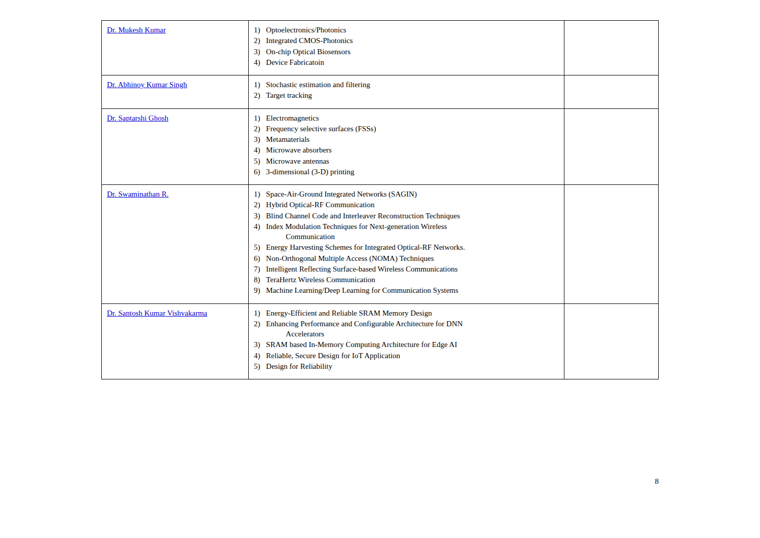| Dr. Mukesh Kumar | 1) Optoelectronics/Photonics 2) Integrated CMOS-Photonics 3) On-chip Optical Biosensors 4) Device Fabricatoin | |
| Dr. Abhinoy Kumar Singh | 1) Stochastic estimation and filtering 2) Target tracking | |
| Dr. Saptarshi Ghosh | 1) Electromagnetics 2) Frequency selective surfaces (FSSs) 3) Metamaterials 4) Microwave absorbers 5) Microwave antennas 6) 3-dimensional (3-D) printing | |
| Dr. Swaminathan R. | 1) Space-Air-Ground Integrated Networks (SAGIN) 2) Hybrid Optical-RF Communication 3) Blind Channel Code and Interleaver Reconstruction Techniques 4) Index Modulation Techniques for Next-generation Wireless Communication 5) Energy Harvesting Schemes for Integrated Optical-RF Networks. 6) Non-Orthogonal Multiple Access (NOMA) Techniques 7) Intelligent Reflecting Surface-based Wireless Communications 8) TeraHertz Wireless Communication 9) Machine Learning/Deep Learning for Communication Systems | |
| Dr. Santosh Kumar Vishvakarma | 1) Energy-Efficient and Reliable SRAM Memory Design 2) Enhancing Performance and Configurable Architecture for DNN Accelerators 3) SRAM based In-Memory Computing Architecture for Edge AI 4) Reliable, Secure Design for IoT Application 5) Design for Reliability | |
8